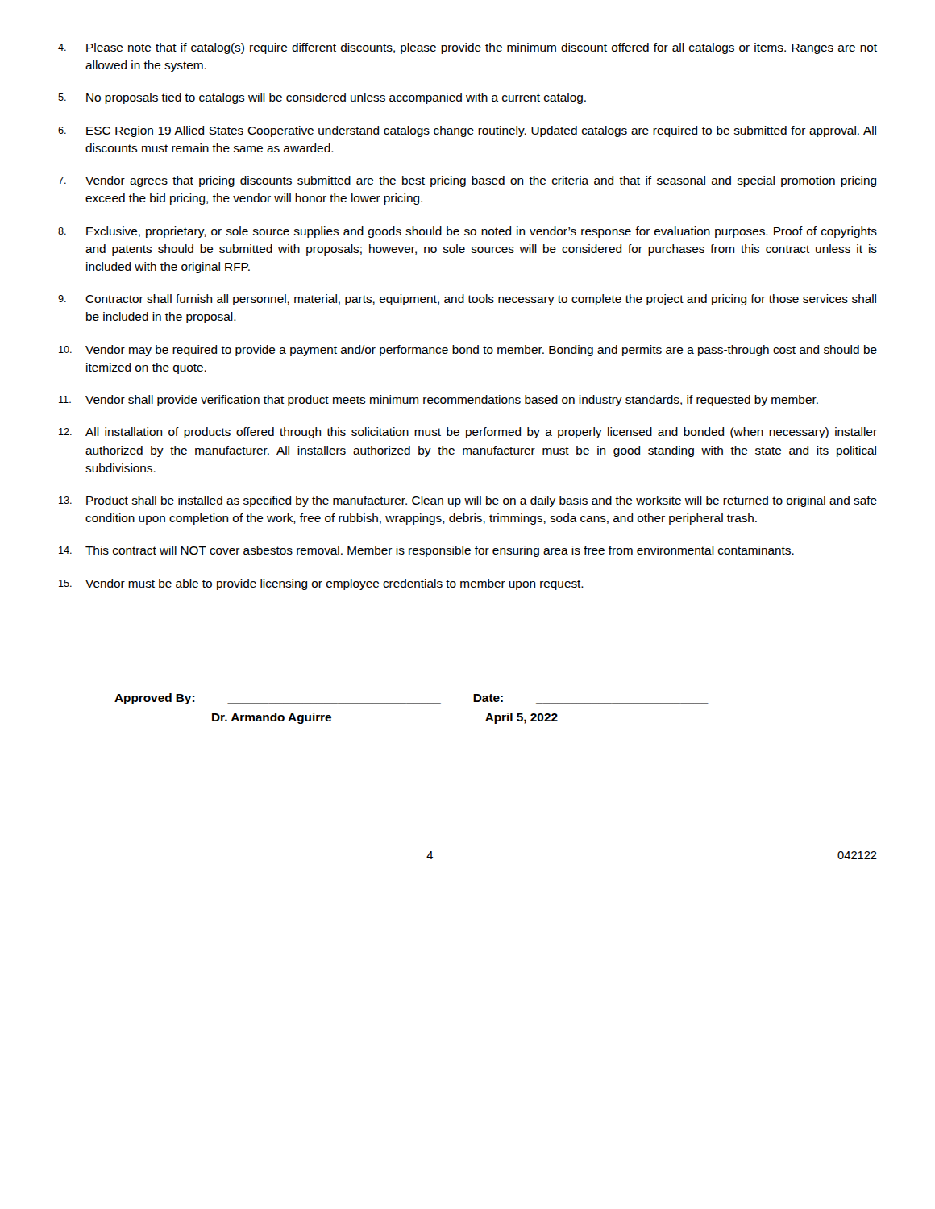4. Please note that if catalog(s) require different discounts, please provide the minimum discount offered for all catalogs or items. Ranges are not allowed in the system.
5. No proposals tied to catalogs will be considered unless accompanied with a current catalog.
6. ESC Region 19 Allied States Cooperative understand catalogs change routinely. Updated catalogs are required to be submitted for approval. All discounts must remain the same as awarded.
7. Vendor agrees that pricing discounts submitted are the best pricing based on the criteria and that if seasonal and special promotion pricing exceed the bid pricing, the vendor will honor the lower pricing.
8. Exclusive, proprietary, or sole source supplies and goods should be so noted in vendor’s response for evaluation purposes. Proof of copyrights and patents should be submitted with proposals; however, no sole sources will be considered for purchases from this contract unless it is included with the original RFP.
9. Contractor shall furnish all personnel, material, parts, equipment, and tools necessary to complete the project and pricing for those services shall be included in the proposal.
10. Vendor may be required to provide a payment and/or performance bond to member. Bonding and permits are a pass-through cost and should be itemized on the quote.
11. Vendor shall provide verification that product meets minimum recommendations based on industry standards, if requested by member.
12. All installation of products offered through this solicitation must be performed by a properly licensed and bonded (when necessary) installer authorized by the manufacturer. All installers authorized by the manufacturer must be in good standing with the state and its political subdivisions.
13. Product shall be installed as specified by the manufacturer. Clean up will be on a daily basis and the worksite will be returned to original and safe condition upon completion of the work, free of rubbish, wrappings, debris, trimmings, soda cans, and other peripheral trash.
14. This contract will NOT cover asbestos removal. Member is responsible for ensuring area is free from environmental contaminants.
15. Vendor must be able to provide licensing or employee credentials to member upon request.
Approved By: _______________________________ Date: _________________________
Dr. Armando Aguirre April 5, 2022
4 042122